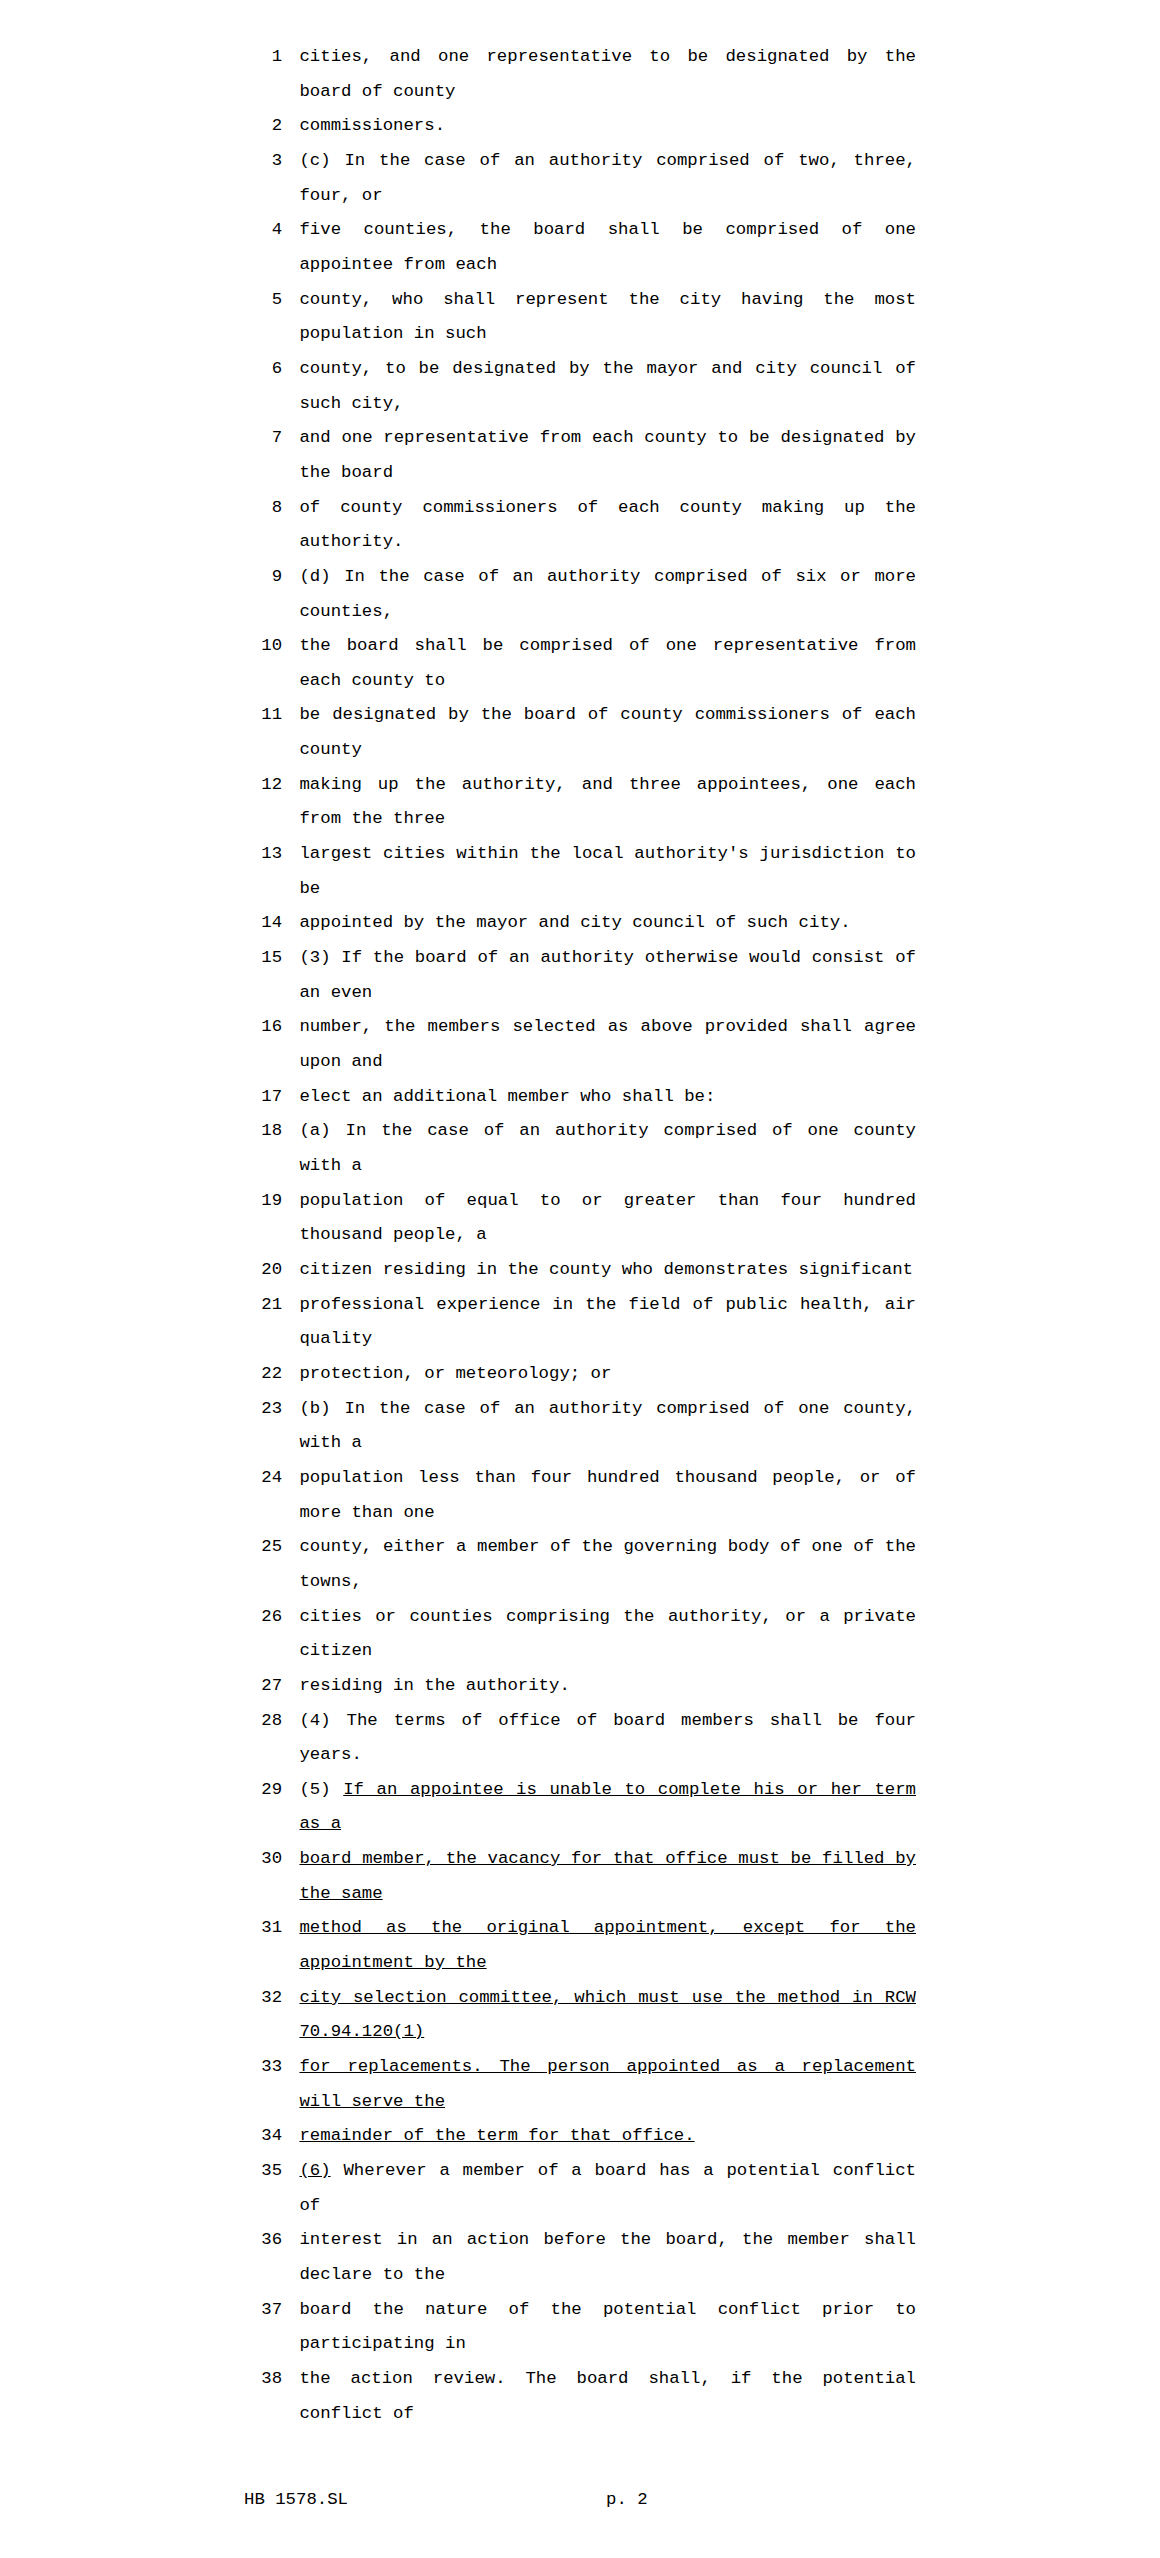cities, and one representative to be designated by the board of county
commissioners.
(c) In the case of an authority comprised of two, three, four, or
five counties, the board shall be comprised of one appointee from each
county, who shall represent the city having the most population in such
county, to be designated by the mayor and city council of such city,
and one representative from each county to be designated by the board
of county commissioners of each county making up the authority.
(d) In the case of an authority comprised of six or more counties,
the board shall be comprised of one representative from each county to
be designated by the board of county commissioners of each county
making up the authority, and three appointees, one each from the three
largest cities within the local authority's jurisdiction to be
appointed by the mayor and city council of such city.
(3) If the board of an authority otherwise would consist of an even
number, the members selected as above provided shall agree upon and
elect an additional member who shall be:
(a) In the case of an authority comprised of one county with a
population of equal to or greater than four hundred thousand people, a
citizen residing in the county who demonstrates significant
professional experience in the field of public health, air quality
protection, or meteorology; or
(b) In the case of an authority comprised of one county, with a
population less than four hundred thousand people, or of more than one
county, either a member of the governing body of one of the towns,
cities or counties comprising the authority, or a private citizen
residing in the authority.
(4) The terms of office of board members shall be four years.
(5) If an appointee is unable to complete his or her term as a
board member, the vacancy for that office must be filled by the same
method as the original appointment, except for the appointment by the
city selection committee, which must use the method in RCW 70.94.120(1)
for replacements. The person appointed as a replacement will serve the
remainder of the term for that office.
(6) Wherever a member of a board has a potential conflict of
interest in an action before the board, the member shall declare to the
board the nature of the potential conflict prior to participating in
the action review. The board shall, if the potential conflict of
HB 1578.SL p. 2